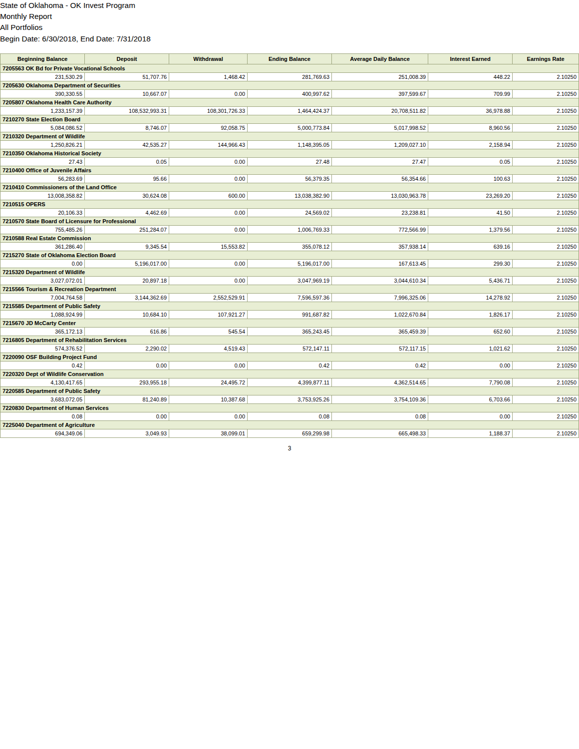State of Oklahoma - OK Invest Program
Monthly Report
All Portfolios
Begin Date: 6/30/2018, End Date: 7/31/2018
| Beginning Balance | Deposit | Withdrawal | Ending Balance | Average Daily Balance | Interest Earned | Earnings Rate |
| --- | --- | --- | --- | --- | --- | --- |
| 7205563 OK Bd for Private Vocational Schools |
| 231,530.29 | 51,707.76 | 1,468.42 | 281,769.63 | 251,008.39 | 448.22 | 2.10250 |
| 7205630 Oklahoma Department of Securities |
| 390,330.55 | 10,667.07 | 0.00 | 400,997.62 | 397,599.67 | 709.99 | 2.10250 |
| 7205807 Oklahoma Health Care Authority |
| 1,233,157.39 | 108,532,993.31 | 108,301,726.33 | 1,464,424.37 | 20,708,511.82 | 36,978.88 | 2.10250 |
| 7210270 State Election Board |
| 5,084,086.52 | 8,746.07 | 92,058.75 | 5,000,773.84 | 5,017,998.52 | 8,960.56 | 2.10250 |
| 7210320 Department of Wildlife |
| 1,250,826.21 | 42,535.27 | 144,966.43 | 1,148,395.05 | 1,209,027.10 | 2,158.94 | 2.10250 |
| 7210350 Oklahoma Historical Society |
| 27.43 | 0.05 | 0.00 | 27.48 | 27.47 | 0.05 | 2.10250 |
| 7210400 Office of Juvenile Affairs |
| 56,283.69 | 95.66 | 0.00 | 56,379.35 | 56,354.66 | 100.63 | 2.10250 |
| 7210410 Commissioners of the Land Office |
| 13,008,358.82 | 30,624.08 | 600.00 | 13,038,382.90 | 13,030,963.78 | 23,269.20 | 2.10250 |
| 7210515 OPERS |
| 20,106.33 | 4,462.69 | 0.00 | 24,569.02 | 23,238.81 | 41.50 | 2.10250 |
| 7210570 State Board of Licensure for Professional |
| 755,485.26 | 251,284.07 | 0.00 | 1,006,769.33 | 772,566.99 | 1,379.56 | 2.10250 |
| 7210588 Real Estate Commission |
| 361,286.40 | 9,345.54 | 15,553.82 | 355,078.12 | 357,938.14 | 639.16 | 2.10250 |
| 7215270 State of Oklahoma Election Board |
| 0.00 | 5,196,017.00 | 0.00 | 5,196,017.00 | 167,613.45 | 299.30 | 2.10250 |
| 7215320 Department of Wildlife |
| 3,027,072.01 | 20,897.18 | 0.00 | 3,047,969.19 | 3,044,610.34 | 5,436.71 | 2.10250 |
| 7215566 Tourism & Recreation Department |
| 7,004,764.58 | 3,144,362.69 | 2,552,529.91 | 7,596,597.36 | 7,996,325.06 | 14,278.92 | 2.10250 |
| 7215585 Department of Public Safety |
| 1,088,924.99 | 10,684.10 | 107,921.27 | 991,687.82 | 1,022,670.84 | 1,826.17 | 2.10250 |
| 7215670 JD McCarty Center |
| 365,172.13 | 616.86 | 545.54 | 365,243.45 | 365,459.39 | 652.60 | 2.10250 |
| 7216805 Department of Rehabilitation Services |
| 574,376.52 | 2,290.02 | 4,519.43 | 572,147.11 | 572,117.15 | 1,021.62 | 2.10250 |
| 7220090 OSF Building Project Fund |
| 0.42 | 0.00 | 0.00 | 0.42 | 0.42 | 0.00 | 2.10250 |
| 7220320 Dept of Wildlife Conservation |
| 4,130,417.65 | 293,955.18 | 24,495.72 | 4,399,877.11 | 4,362,514.65 | 7,790.08 | 2.10250 |
| 7220585 Department of Public Safety |
| 3,683,072.05 | 81,240.89 | 10,387.68 | 3,753,925.26 | 3,754,109.36 | 6,703.66 | 2.10250 |
| 7220830 Department of Human Services |
| 0.08 | 0.00 | 0.00 | 0.08 | 0.08 | 0.00 | 2.10250 |
| 7225040 Department of Agriculture |
| 694,349.06 | 3,049.93 | 38,099.01 | 659,299.98 | 665,498.33 | 1,188.37 | 2.10250 |
3